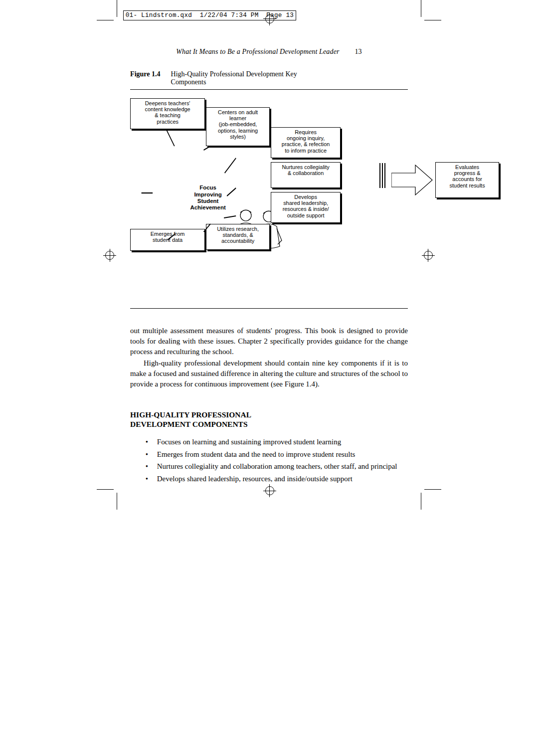01- Lindstrom.qxd 1/22/04 7:34 PM Page 13
What It Means to Be a Professional Development Leader13
Figure 1.4 High-Quality Professional Development Key
Components
Focus
Improving
Student
Achievement
Deepens teachers'
content knowledge
& teaching
practices
Centers on adult
learner
(job-embedded,
options, learning
styles)
Requires
ongoing inquiry,
practice, & refection
to inform practice
Nurtures collegiality
& collaboration
Develops
shared leadership,
resources & inside/
outside support
Utilizes research,
standards, &
accountability
Emerges from
student data
Evaluates
progress &
accounts for
student results
out multiple assessment measures of students' progress. This book is designed to provide tools for dealing with these issues. Chapter 2 specifically provides guidance for the change process and reculturing the school.
High-quality professional development should contain nine key components if it is to make a focused and sustained difference in altering the culture and structures of the school to provide a process for continuous improvement (see Figure 1.4).
HIGH-QUALITY PROFESSIONAL
DEVELOPMENT COMPONENTS
Focuses on learning and sustaining improved student learning
Emerges from student data and the need to improve student results
Nurtures collegiality and collaboration among teachers, other staff, and principal
Develops shared leadership, resources, and inside/outside support